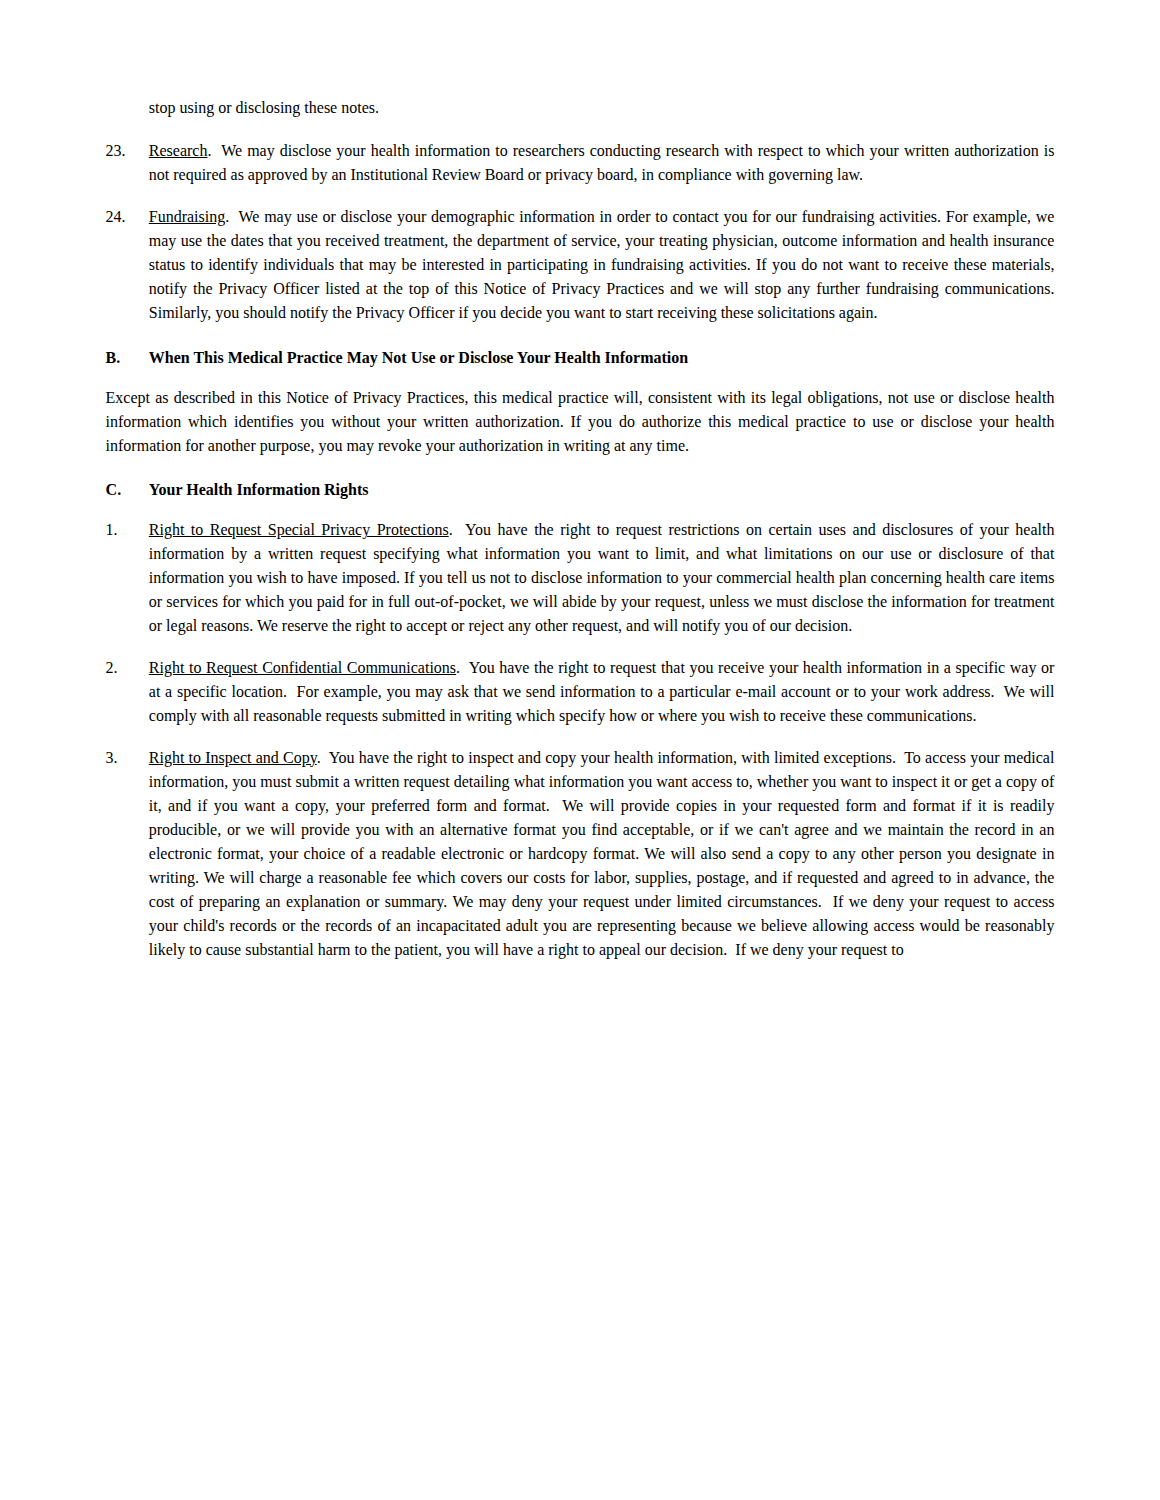stop using or disclosing these notes.
Research. We may disclose your health information to researchers conducting research with respect to which your written authorization is not required as approved by an Institutional Review Board or privacy board, in compliance with governing law.
Fundraising. We may use or disclose your demographic information in order to contact you for our fundraising activities. For example, we may use the dates that you received treatment, the department of service, your treating physician, outcome information and health insurance status to identify individuals that may be interested in participating in fundraising activities. If you do not want to receive these materials, notify the Privacy Officer listed at the top of this Notice of Privacy Practices and we will stop any further fundraising communications. Similarly, you should notify the Privacy Officer if you decide you want to start receiving these solicitations again.
B. When This Medical Practice May Not Use or Disclose Your Health Information
Except as described in this Notice of Privacy Practices, this medical practice will, consistent with its legal obligations, not use or disclose health information which identifies you without your written authorization. If you do authorize this medical practice to use or disclose your health information for another purpose, you may revoke your authorization in writing at any time.
C. Your Health Information Rights
Right to Request Special Privacy Protections. You have the right to request restrictions on certain uses and disclosures of your health information by a written request specifying what information you want to limit, and what limitations on our use or disclosure of that information you wish to have imposed. If you tell us not to disclose information to your commercial health plan concerning health care items or services for which you paid for in full out-of-pocket, we will abide by your request, unless we must disclose the information for treatment or legal reasons. We reserve the right to accept or reject any other request, and will notify you of our decision.
Right to Request Confidential Communications. You have the right to request that you receive your health information in a specific way or at a specific location. For example, you may ask that we send information to a particular e-mail account or to your work address. We will comply with all reasonable requests submitted in writing which specify how or where you wish to receive these communications.
Right to Inspect and Copy. You have the right to inspect and copy your health information, with limited exceptions. To access your medical information, you must submit a written request detailing what information you want access to, whether you want to inspect it or get a copy of it, and if you want a copy, your preferred form and format. We will provide copies in your requested form and format if it is readily producible, or we will provide you with an alternative format you find acceptable, or if we can't agree and we maintain the record in an electronic format, your choice of a readable electronic or hardcopy format. We will also send a copy to any other person you designate in writing. We will charge a reasonable fee which covers our costs for labor, supplies, postage, and if requested and agreed to in advance, the cost of preparing an explanation or summary. We may deny your request under limited circumstances. If we deny your request to access your child's records or the records of an incapacitated adult you are representing because we believe allowing access would be reasonably likely to cause substantial harm to the patient, you will have a right to appeal our decision. If we deny your request to